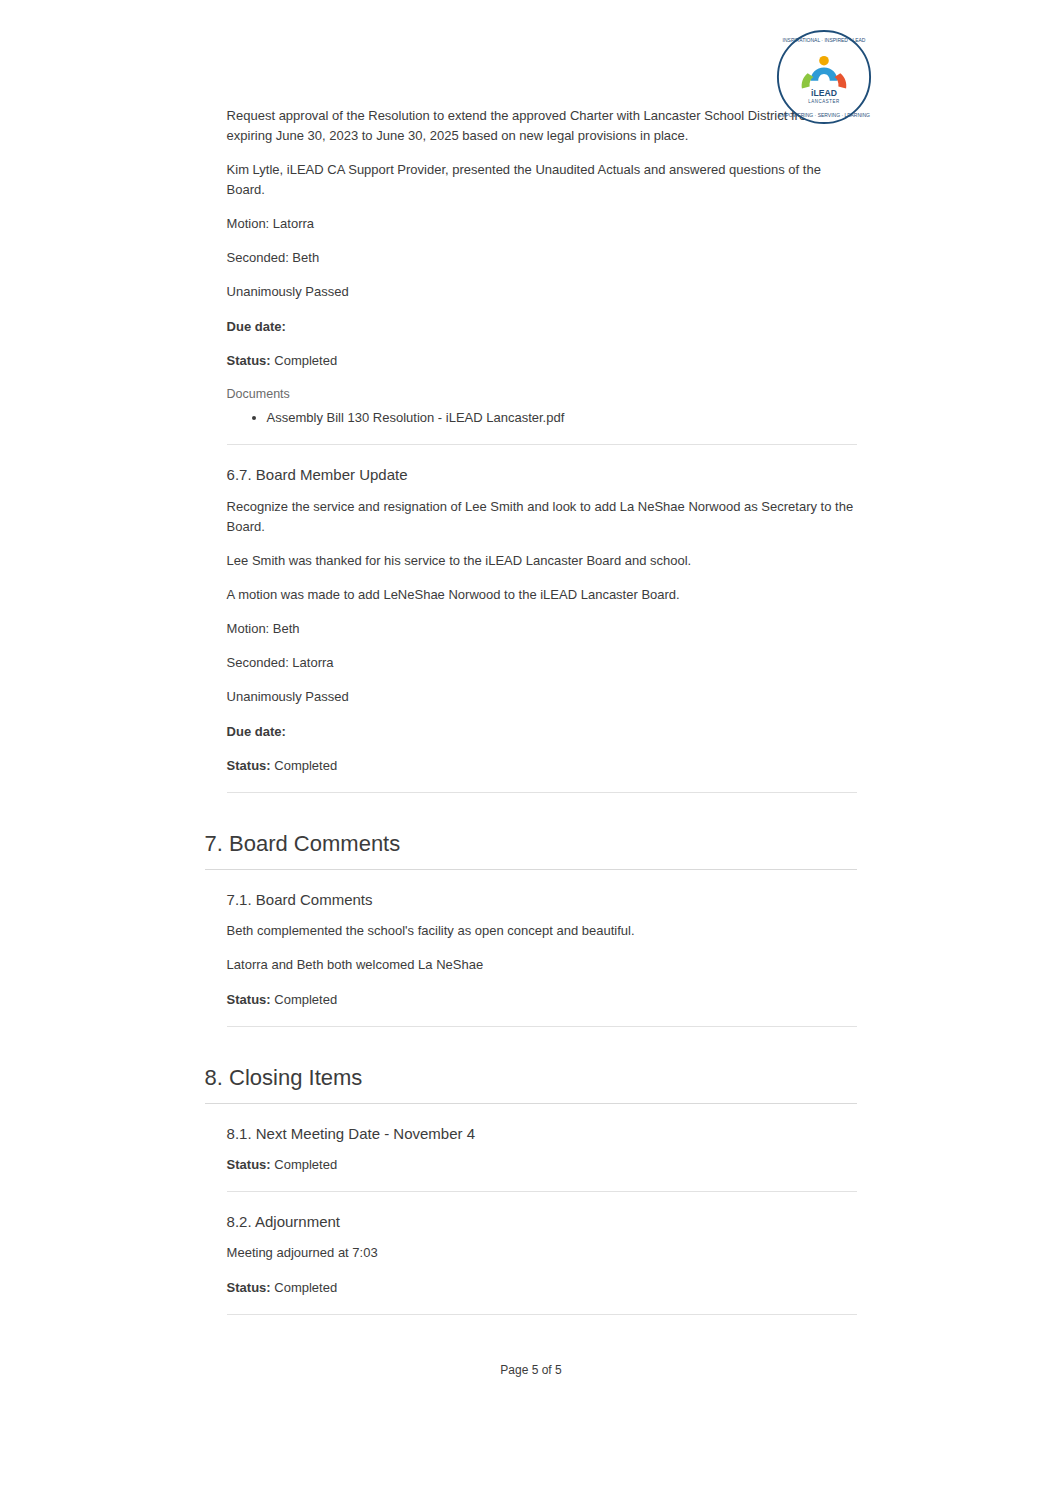INSPIRATIONAL · INSPIRED · LEAD EMPOWERING · SERVING · LEARNING iLEAD LANCASTER
Request approval of the Resolution to extend the approved Charter with Lancaster School District from expiring June 30, 2023 to June 30, 2025 based on new legal provisions in place.
Kim Lytle, iLEAD CA Support Provider, presented the Unaudited Actuals and answered questions of the Board.
Motion: Latorra
Seconded: Beth
Unanimously Passed
Due date:
Status: Completed
Documents
Assembly Bill 130 Resolution - iLEAD Lancaster.pdf
6.7. Board Member Update
Recognize the service and resignation of Lee Smith and look to add La NeShae Norwood as Secretary to the Board.
Lee Smith was thanked for his service to the iLEAD Lancaster Board and school.
A motion was made to add LeNeShae Norwood to the iLEAD Lancaster Board.
Motion: Beth
Seconded: Latorra
Unanimously Passed
Due date:
Status: Completed
7. Board Comments
7.1. Board Comments
Beth complemented the school's facility as open concept and beautiful.
Latorra and Beth both welcomed La NeShae
Status: Completed
8. Closing Items
8.1. Next Meeting Date - November 4
Status: Completed
8.2. Adjournment
Meeting adjourned at 7:03
Status: Completed
Page 5 of 5